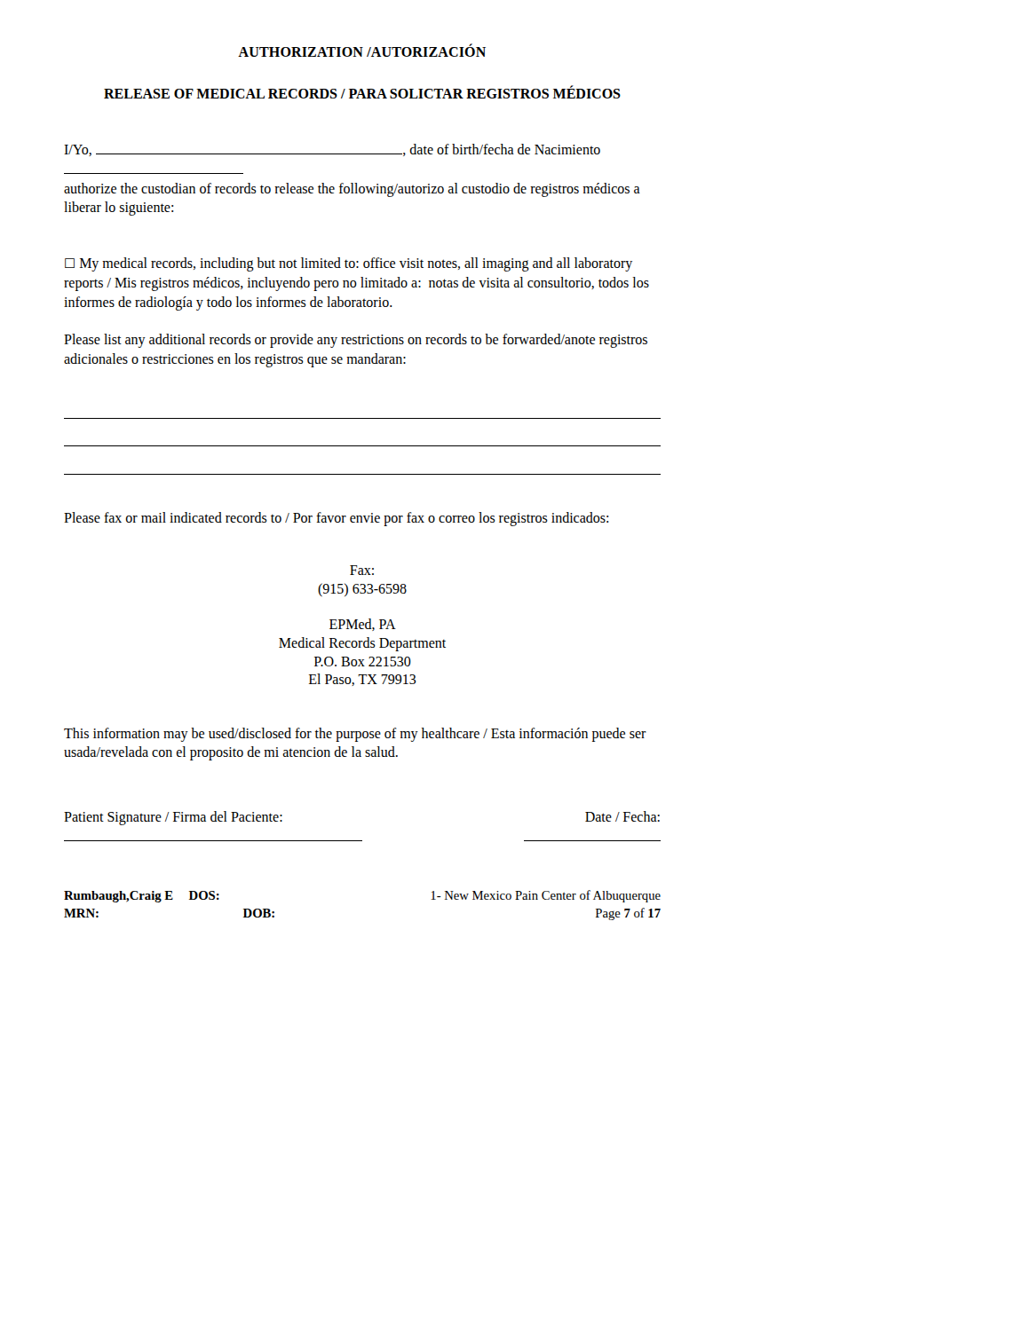AUTHORIZATION /AUTORIZACIÓN
RELEASE OF MEDICAL RECORDS / PARA SOLICTAR REGISTROS MÉDICOS
I/Yo, , date of birth/fecha de Nacimiento
authorize the custodian of records to release the following/autorizo al custodio de registros médicos a liberar lo siguiente:
☐ My medical records, including but not limited to: office visit notes, all imaging and all laboratory reports / Mis registros médicos, incluyendo pero no limitado a: notas de visita al consultorio, todos los informes de radiología y todo los informes de laboratorio.
Please list any additional records or provide any restrictions on records to be forwarded/anote registros adicionales o restricciones en los registros que se mandaran:
Please fax or mail indicated records to / Por favor envie por fax o correo los registros indicados:
Fax:
(915) 633-6598
EPMed, PA
Medical Records Department
P.O. Box 221530
El Paso, TX 79913
This information may be used/disclosed for the purpose of my healthcare / Esta información puede ser usada/revelada con el proposito de mi atencion de la salud.
| Patient Signature / Firma del Paciente: | Date / Fecha: |
| Rumbaugh,Craig E DOS: MRN: DOB: | 1- New Mexico Pain Center of Albuquerque Page 7 of 17 |